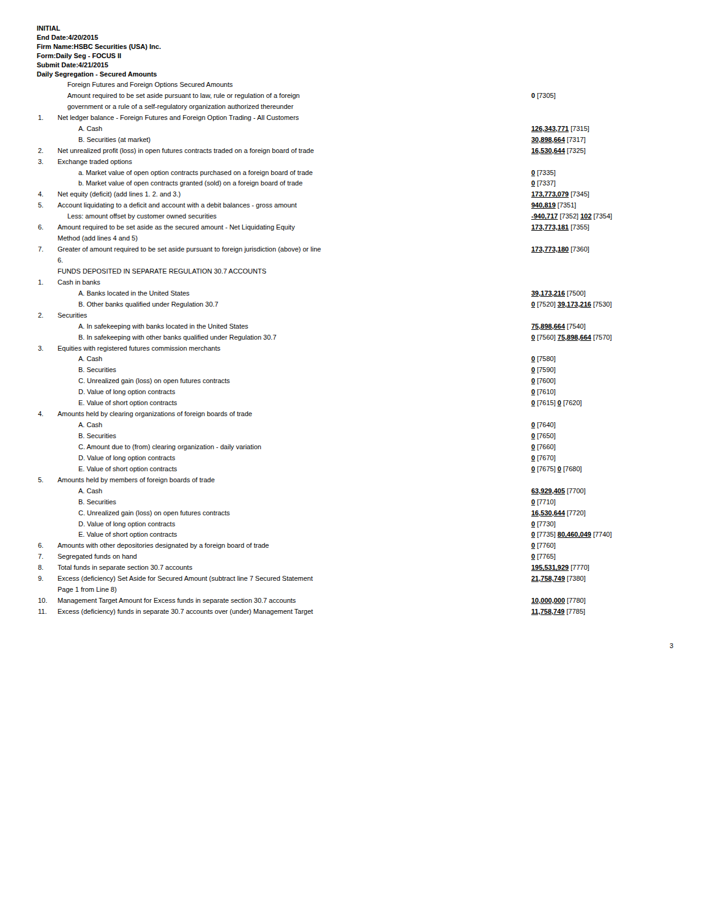INITIAL
End Date:4/20/2015
Firm Name:HSBC Securities (USA) Inc.
Form:Daily Seg - FOCUS II
Submit Date:4/21/2015
Daily Segregation - Secured Amounts
| | Foreign Futures and Foreign Options Secured Amounts | |
| | Amount required to be set aside pursuant to law, rule or regulation of a foreign | 0 [7305] |
| | government or a rule of a self-regulatory organization authorized thereunder | |
| 1. | Net ledger balance - Foreign Futures and Foreign Option Trading - All Customers | |
| | A. Cash | 126,343,771 [7315] |
| | B. Securities (at market) | 30,898,664 [7317] |
| 2. | Net unrealized profit (loss) in open futures contracts traded on a foreign board of trade | 16,530,644 [7325] |
| 3. | Exchange traded options | |
| | a. Market value of open option contracts purchased on a foreign board of trade | 0 [7335] |
| | b. Market value of open contracts granted (sold) on a foreign board of trade | 0 [7337] |
| 4. | Net equity (deficit) (add lines 1. 2. and 3.) | 173,773,079 [7345] |
| 5. | Account liquidating to a deficit and account with a debit balances - gross amount | 940,819 [7351] |
| | Less: amount offset by customer owned securities | -940,717 [7352] 102 [7354] |
| 6. | Amount required to be set aside as the secured amount - Net Liquidating Equity | 173,773,181 [7355] |
| | Method (add lines 4 and 5) | |
| 7. | Greater of amount required to be set aside pursuant to foreign jurisdiction (above) or line | 173,773,180 [7360] |
| | 6. | |
| | FUNDS DEPOSITED IN SEPARATE REGULATION 30.7 ACCOUNTS | |
| 1. | Cash in banks | |
| | A. Banks located in the United States | 39,173,216 [7500] |
| | B. Other banks qualified under Regulation 30.7 | 0 [7520] 39,173,216 [7530] |
| 2. | Securities | |
| | A. In safekeeping with banks located in the United States | 75,898,664 [7540] |
| | B. In safekeeping with other banks qualified under Regulation 30.7 | 0 [7560] 75,898,664 [7570] |
| 3. | Equities with registered futures commission merchants | |
| | A. Cash | 0 [7580] |
| | B. Securities | 0 [7590] |
| | C. Unrealized gain (loss) on open futures contracts | 0 [7600] |
| | D. Value of long option contracts | 0 [7610] |
| | E. Value of short option contracts | 0 [7615] 0 [7620] |
| 4. | Amounts held by clearing organizations of foreign boards of trade | |
| | A. Cash | 0 [7640] |
| | B. Securities | 0 [7650] |
| | C. Amount due to (from) clearing organization - daily variation | 0 [7660] |
| | D. Value of long option contracts | 0 [7670] |
| | E. Value of short option contracts | 0 [7675] 0 [7680] |
| 5. | Amounts held by members of foreign boards of trade | |
| | A. Cash | 63,929,405 [7700] |
| | B. Securities | 0 [7710] |
| | C. Unrealized gain (loss) on open futures contracts | 16,530,644 [7720] |
| | D. Value of long option contracts | 0 [7730] |
| | E. Value of short option contracts | 0 [7735] 80,460,049 [7740] |
| 6. | Amounts with other depositories designated by a foreign board of trade | 0 [7760] |
| 7. | Segregated funds on hand | 0 [7765] |
| 8. | Total funds in separate section 30.7 accounts | 195,531,929 [7770] |
| 9. | Excess (deficiency) Set Aside for Secured Amount (subtract line 7 Secured Statement | 21,758,749 [7380] |
| | Page 1 from Line 8) | |
| 10. | Management Target Amount for Excess funds in separate section 30.7 accounts | 10,000,000 [7780] |
| 11. | Excess (deficiency) funds in separate 30.7 accounts over (under) Management Target | 11,758,749 [7785] |
3